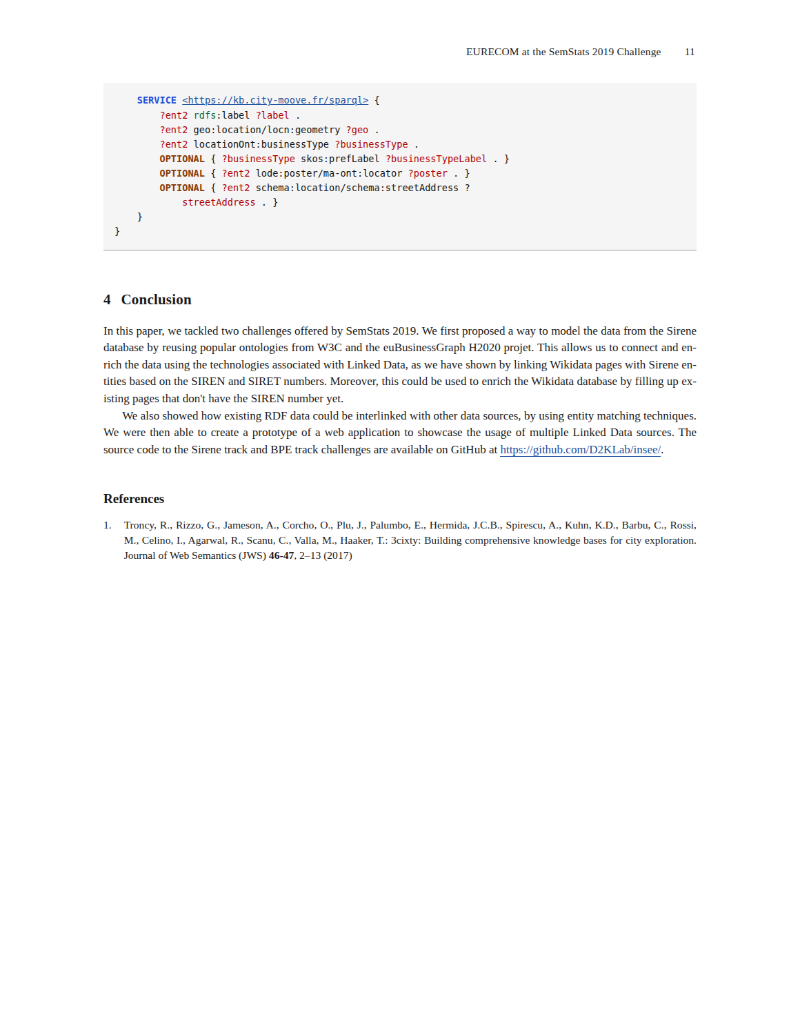EURECOM at the SemStats 2019 Challenge 11
    SERVICE <https://kb.city-moove.fr/sparql> {
        ?ent2 rdfs:label ?label .
        ?ent2 geo:location/locn:geometry ?geo .
        ?ent2 locationOnt:businessType ?businessType .
        OPTIONAL { ?businessType skos:prefLabel ?businessTypeLabel . }
        OPTIONAL { ?ent2 lode:poster/ma-ont:locator ?poster . }
        OPTIONAL { ?ent2 schema:location/schema:streetAddress ?
            streetAddress . }
    }
}
4 Conclusion
In this paper, we tackled two challenges offered by SemStats 2019. We first proposed a way to model the data from the Sirene database by reusing popular ontologies from W3C and the euBusinessGraph H2020 projet. This allows us to connect and enrich the data using the technologies associated with Linked Data, as we have shown by linking Wikidata pages with Sirene entities based on the SIREN and SIRET numbers. Moreover, this could be used to enrich the Wikidata database by filling up existing pages that don't have the SIREN number yet.
We also showed how existing RDF data could be interlinked with other data sources, by using entity matching techniques. We were then able to create a prototype of a web application to showcase the usage of multiple Linked Data sources. The source code to the Sirene track and BPE track challenges are available on GitHub at https://github.com/D2KLab/insee/.
References
Troncy, R., Rizzo, G., Jameson, A., Corcho, O., Plu, J., Palumbo, E., Hermida, J.C.B., Spirescu, A., Kuhn, K.D., Barbu, C., Rossi, M., Celino, I., Agarwal, R., Scanu, C., Valla, M., Haaker, T.: 3cixty: Building comprehensive knowledge bases for city exploration. Journal of Web Semantics (JWS) 46-47, 2–13 (2017)